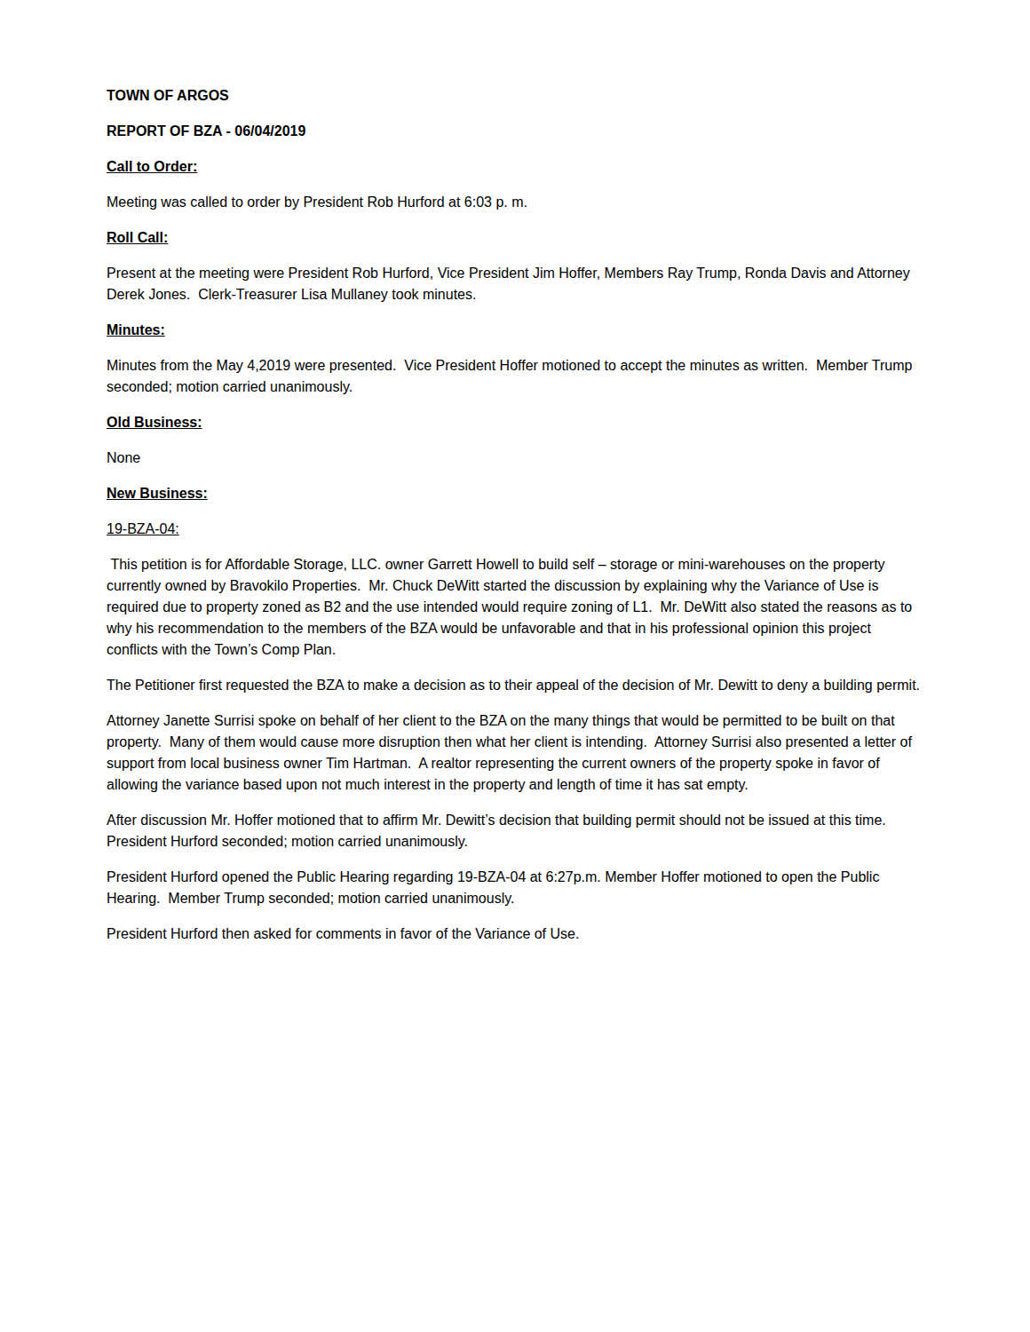TOWN OF ARGOS
REPORT OF BZA - 06/04/2019
Call to Order:
Meeting was called to order by President Rob Hurford at 6:03 p. m.
Roll Call:
Present at the meeting were President Rob Hurford, Vice President Jim Hoffer, Members Ray Trump, Ronda Davis and Attorney Derek Jones. Clerk-Treasurer Lisa Mullaney took minutes.
Minutes:
Minutes from the May 4,2019 were presented. Vice President Hoffer motioned to accept the minutes as written. Member Trump seconded; motion carried unanimously.
Old Business:
None
New Business:
19-BZA-04:
This petition is for Affordable Storage, LLC. owner Garrett Howell to build self – storage or mini-warehouses on the property currently owned by Bravokilo Properties. Mr. Chuck DeWitt started the discussion by explaining why the Variance of Use is required due to property zoned as B2 and the use intended would require zoning of L1. Mr. DeWitt also stated the reasons as to why his recommendation to the members of the BZA would be unfavorable and that in his professional opinion this project conflicts with the Town’s Comp Plan.
The Petitioner first requested the BZA to make a decision as to their appeal of the decision of Mr. Dewitt to deny a building permit.
Attorney Janette Surrisi spoke on behalf of her client to the BZA on the many things that would be permitted to be built on that property. Many of them would cause more disruption then what her client is intending. Attorney Surrisi also presented a letter of support from local business owner Tim Hartman. A realtor representing the current owners of the property spoke in favor of allowing the variance based upon not much interest in the property and length of time it has sat empty.
After discussion Mr. Hoffer motioned that to affirm Mr. Dewitt’s decision that building permit should not be issued at this time. President Hurford seconded; motion carried unanimously.
President Hurford opened the Public Hearing regarding 19-BZA-04 at 6:27p.m. Member Hoffer motioned to open the Public Hearing. Member Trump seconded; motion carried unanimously.
President Hurford then asked for comments in favor of the Variance of Use.